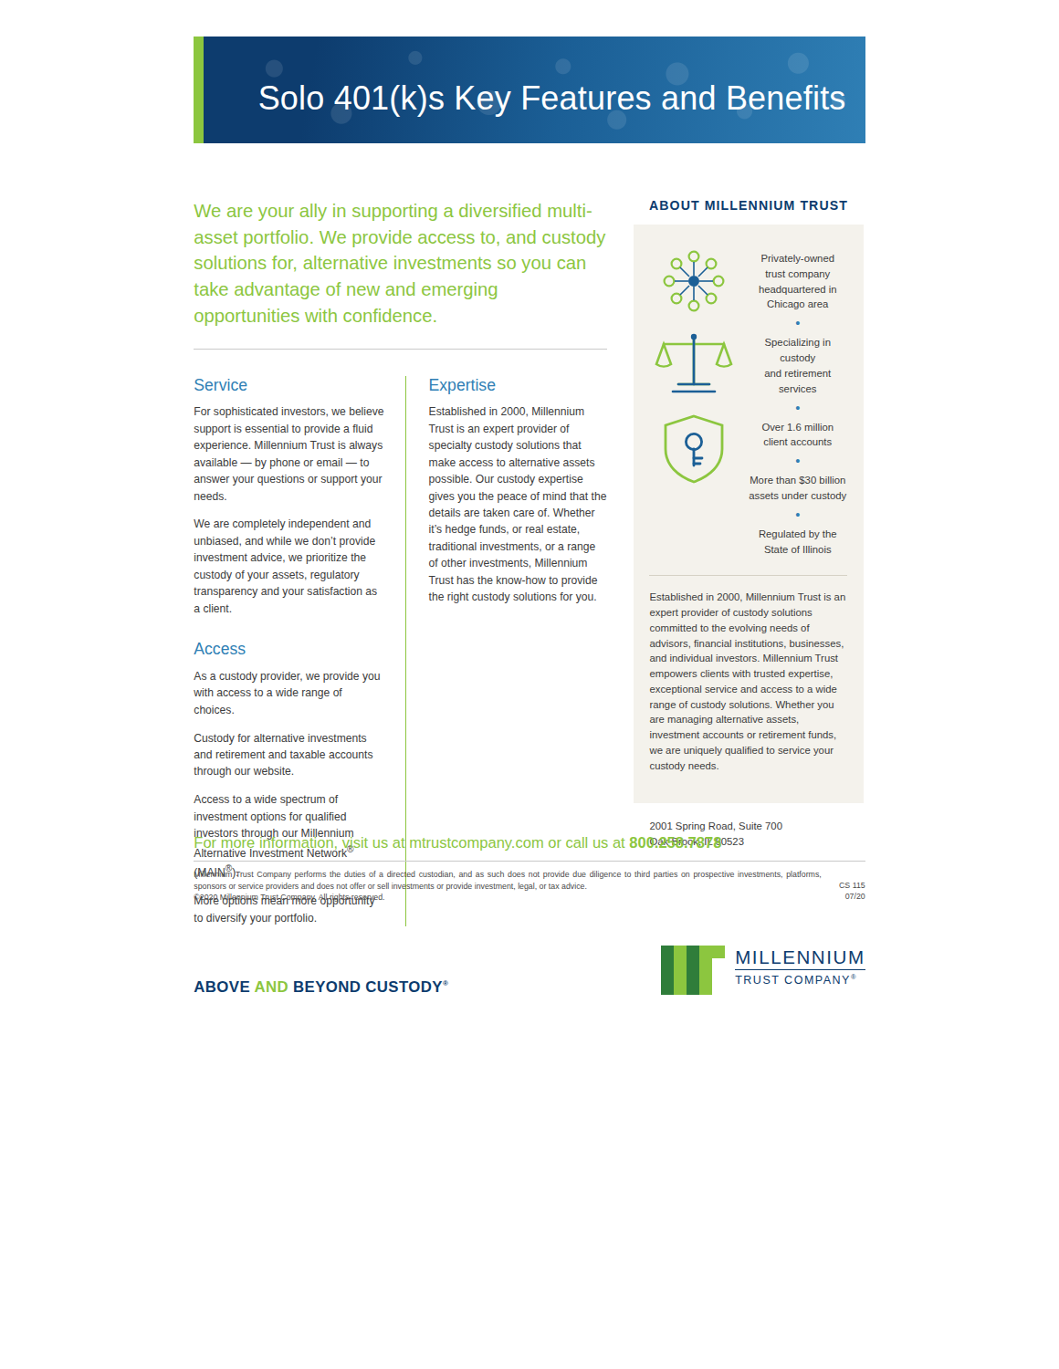Solo 401(k)s Key Features and Benefits
We are your ally in supporting a diversified multi-asset portfolio. We provide access to, and custody solutions for, alternative investments so you can take advantage of new and emerging opportunities with confidence.
Service
For sophisticated investors, we believe support is essential to provide a fluid experience. Millennium Trust is always available — by phone or email — to answer your questions or support your needs.
We are completely independent and unbiased, and while we don’t provide investment advice, we prioritize the custody of your assets, regulatory transparency and your satisfaction as a client.
Access
As a custody provider, we provide you with access to a wide range of choices.
Custody for alternative investments and retirement and taxable accounts through our website.
Access to a wide spectrum of investment options for qualified investors through our Millennium Alternative Investment Network® (MAIN®).
More options mean more opportunity to diversify your portfolio.
Expertise
Established in 2000, Millennium Trust is an expert provider of specialty custody solutions that make access to alternative assets possible. Our custody expertise gives you the peace of mind that the details are taken care of. Whether it’s hedge funds, or real estate, traditional investments, or a range of other investments, Millennium Trust has the know-how to provide the right custody solutions for you.
ABOUT MILLENNIUM TRUST
Privately-owned
trust company
headquartered in
Chicago area
•
Specializing in custody
and retirement services
•
Over 1.6 million
client accounts
•
More than $30 billion
assets under custody
•
Regulated by the
State of Illinois
Established in 2000, Millennium Trust is an expert provider of custody solutions committed to the evolving needs of advisors, financial institutions, businesses, and individual investors. Millennium Trust empowers clients with trusted expertise, exceptional service and access to a wide range of custody solutions. Whether you are managing alternative assets, investment accounts or retirement funds, we are uniquely qualified to service your custody needs.
2001 Spring Road, Suite 700
Oak Brook, IL 60523
For more information, visit us at mtrustcompany.com or call us at 800.258.7878
Millennium Trust Company performs the duties of a directed custodian, and as such does not provide due diligence to third parties on prospective investments, platforms, sponsors or service providers and does not offer or sell investments or provide investment, legal, or tax advice.
©2020 Millennium Trust Company. All rights reserved.
CS 115
07/20
ABOVE AND BEYOND CUSTODY®
MILLENNIUM
TRUST COMPANY®